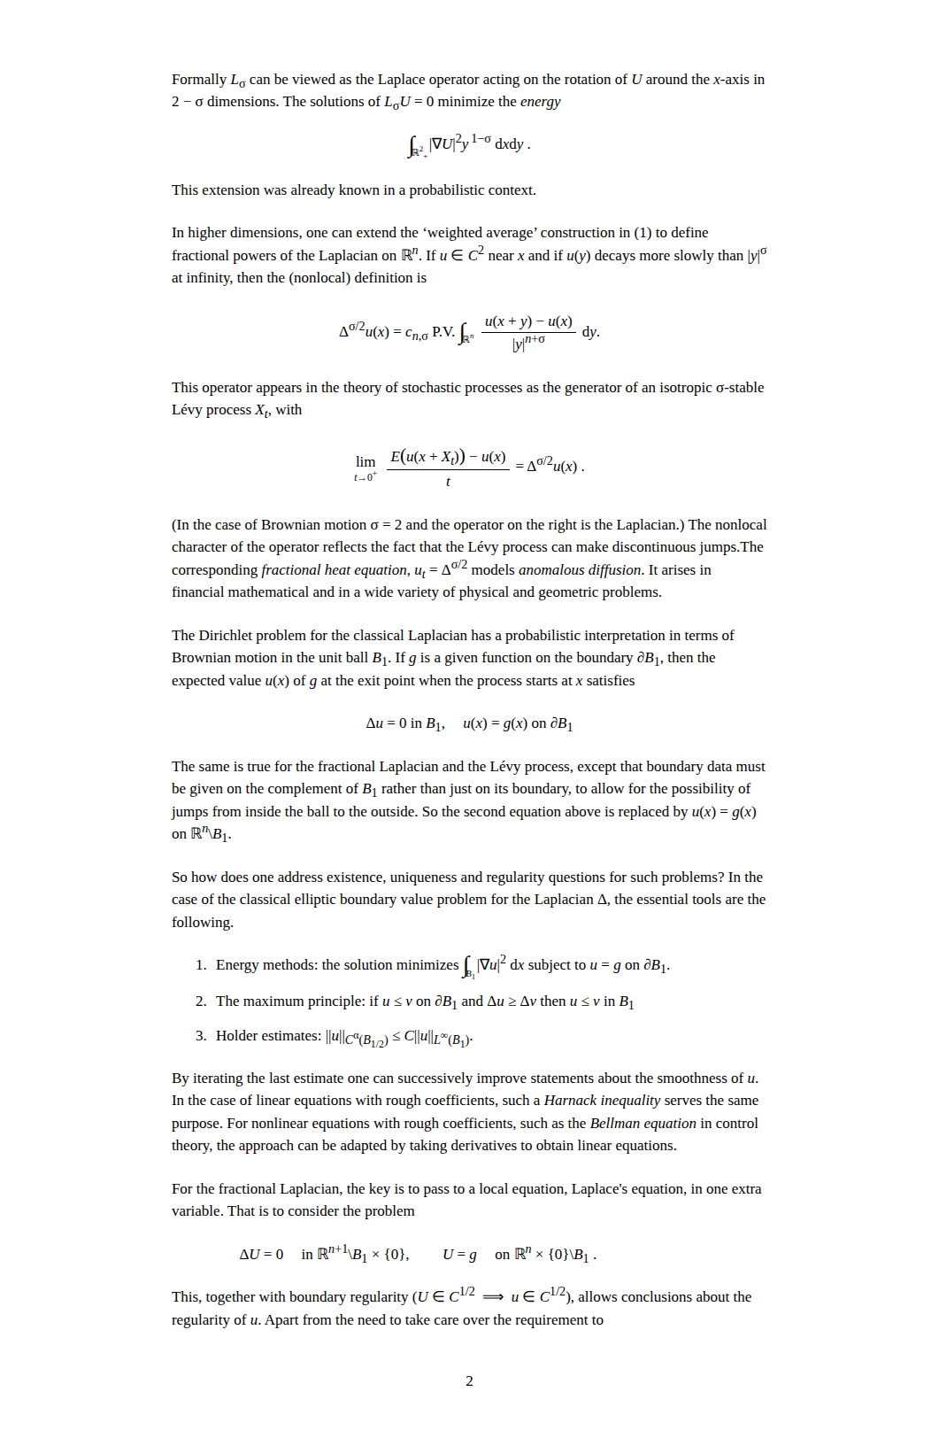Formally Lσ can be viewed as the Laplace operator acting on the rotation of U around the x-axis in 2 − σ dimensions. The solutions of LσU = 0 minimize the energy
∫ℝ2+|∇U|2y 1−σ dxdy .
This extension was already known in a probabilistic context.
In higher dimensions, one can extend the ‘weighted average’ construction in (1) to define fractional powers of the Laplacian on ℝn. If u ∈ C2 near x and if u(y) decays more slowly than |y|σ at infinity, then the (nonlocal) definition is
Δσ/2u(x) = cn,σ P.V. ∫ℝn u(x + y) − u(x)|y|n+σ dy.
This operator appears in the theory of stochastic processes as the generator of an isotropic σ-stable Lévy process Xt, with
lim t→0+ E(u(x + Xt)) − u(x) t = Δσ/2u(x) .
(In the case of Brownian motion σ = 2 and the operator on the right is the Laplacian.) The nonlocal character of the operator reflects the fact that the Lévy process can make discontinuous jumps.The corresponding fractional heat equation, ut = Δσ/2 models anomalous diffusion. It arises in financial mathematical and in a wide variety of physical and geometric problems.
The Dirichlet problem for the classical Laplacian has a probabilistic interpretation in terms of Brownian motion in the unit ball B1. If g is a given function on the boundary ∂B1, then the expected value u(x) of g at the exit point when the process starts at x satisfies
Δu = 0 in B1, u(x) = g(x) on ∂B1
The same is true for the fractional Laplacian and the Lévy process, except that boundary data must be given on the complement of B1 rather than just on its boundary, to allow for the possibility of jumps from inside the ball to the outside. So the second equation above is replaced by u(x) = g(x) on ℝn\B1.
So how does one address existence, uniqueness and regularity questions for such problems? In the case of the classical elliptic boundary value problem for the Laplacian Δ, the essential tools are the following.
Energy methods: the solution minimizes ∫B1|∇u|2 dx subject to u = g on ∂B1.
The maximum principle: if u ≤ v on ∂B1 and Δu ≥ Δv then u ≤ v in B1
Holder estimates: ||u||Cα(B1/2) ≤ C||u||L∞(B1).
By iterating the last estimate one can successively improve statements about the smoothness of u. In the case of linear equations with rough coefficients, such a Harnack inequality serves the same purpose. For nonlinear equations with rough coefficients, such as the Bellman equation in control theory, the approach can be adapted by taking derivatives to obtain linear equations.
For the fractional Laplacian, the key is to pass to a local equation, Laplace's equation, in one extra variable. That is to consider the problem
ΔU = 0 in ℝn+1\B1 × {0}, U = g on ℝn × {0}\B1 .
This, together with boundary regularity (U ∈ C1/2 ⟹ u ∈ C1/2), allows conclusions about the regularity of u. Apart from the need to take care over the requirement to
2